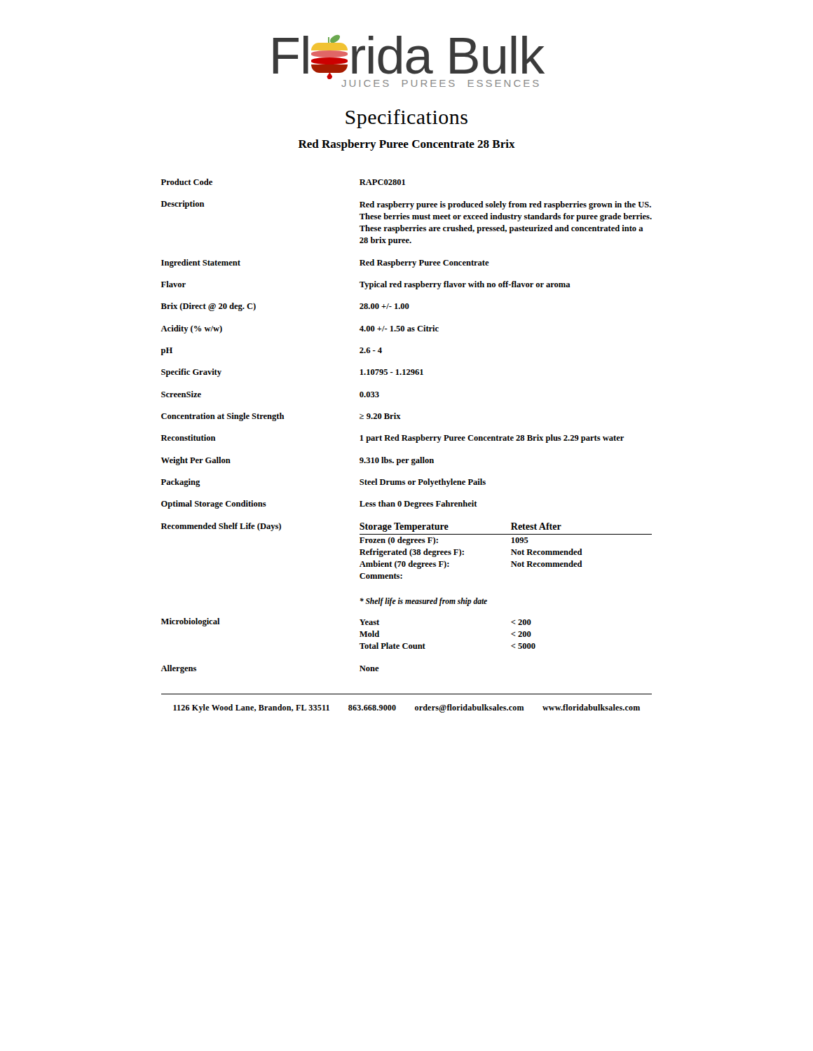Fl rida Bulk
JUICES PUREES ESSENCES
Specifications
Red Raspberry Puree Concentrate 28 Brix
| Product Code | RAPC02801 |
| Description | Red raspberry puree is produced solely from red raspberries grown in the US. These berries must meet or exceed industry standards for puree grade berries. These raspberries are crushed, pressed, pasteurized and concentrated into a 28 brix puree. |
| Ingredient Statement | Red Raspberry Puree Concentrate |
| Flavor | Typical red raspberry flavor with no off-flavor or aroma |
| Brix (Direct @ 20 deg. C) | 28.00 +/- 1.00 |
| Acidity (% w/w) | 4.00 +/- 1.50 as Citric |
| pH | 2.6 - 4 |
| Specific Gravity | 1.10795 - 1.12961 |
| ScreenSize | 0.033 |
| Concentration at Single Strength | ≥ 9.20 Brix |
| Reconstitution | 1 part Red Raspberry Puree Concentrate 28 Brix plus 2.29 parts water |
| Weight Per Gallon | 9.310 lbs. per gallon |
| Packaging | Steel Drums or Polyethylene Pails |
| Optimal Storage Conditions | Less than 0 Degrees Fahrenheit |
| Recommended Shelf Life (Days) | / Storage Temperature / Retest After / / --- / --- / / Frozen (0 degrees F): / 1095 / / Refrigerated (38 degrees F): / Not Recommended / / Ambient (70 degrees F): / Not Recommended / / Comments: / / * Shelf life is measured from ship date |
| Microbiological | / Yeast / < 200 / / Mold / < 200 / / Total Plate Count / < 5000 / |
| Allergens | None |
1126 Kyle Wood Lane, Brandon, FL 33511 863.668.9000 orders@floridabulksales.com www.floridabulksales.com